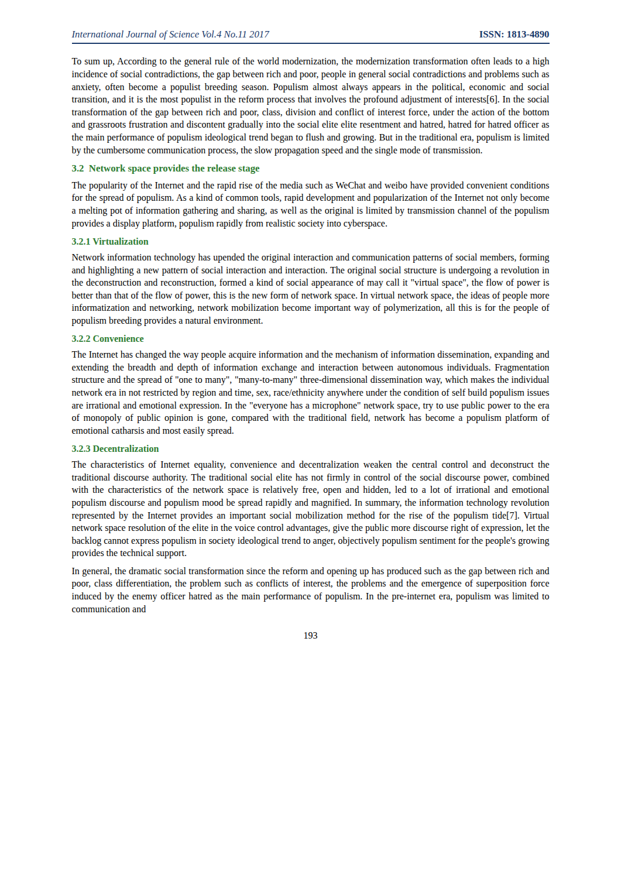International Journal of Science Vol.4 No.11 2017 ISSN: 1813-4890
To sum up, According to the general rule of the world modernization, the modernization transformation often leads to a high incidence of social contradictions, the gap between rich and poor, people in general social contradictions and problems such as anxiety, often become a populist breeding season. Populism almost always appears in the political, economic and social transition, and it is the most populist in the reform process that involves the profound adjustment of interests[6]. In the social transformation of the gap between rich and poor, class, division and conflict of interest force, under the action of the bottom and grassroots frustration and discontent gradually into the social elite elite resentment and hatred, hatred for hatred officer as the main performance of populism ideological trend began to flush and growing. But in the traditional era, populism is limited by the cumbersome communication process, the slow propagation speed and the single mode of transmission.
3.2 Network space provides the release stage
The popularity of the Internet and the rapid rise of the media such as WeChat and weibo have provided convenient conditions for the spread of populism. As a kind of common tools, rapid development and popularization of the Internet not only become a melting pot of information gathering and sharing, as well as the original is limited by transmission channel of the populism provides a display platform, populism rapidly from realistic society into cyberspace.
3.2.1 Virtualization
Network information technology has upended the original interaction and communication patterns of social members, forming and highlighting a new pattern of social interaction and interaction. The original social structure is undergoing a revolution in the deconstruction and reconstruction, formed a kind of social appearance of may call it "virtual space", the flow of power is better than that of the flow of power, this is the new form of network space. In virtual network space, the ideas of people more informatization and networking, network mobilization become important way of polymerization, all this is for the people of populism breeding provides a natural environment.
3.2.2 Convenience
The Internet has changed the way people acquire information and the mechanism of information dissemination, expanding and extending the breadth and depth of information exchange and interaction between autonomous individuals. Fragmentation structure and the spread of "one to many", "many-to-many" three-dimensional dissemination way, which makes the individual network era in not restricted by region and time, sex, race/ethnicity anywhere under the condition of self build populism issues are irrational and emotional expression. In the "everyone has a microphone" network space, try to use public power to the era of monopoly of public opinion is gone, compared with the traditional field, network has become a populism platform of emotional catharsis and most easily spread.
3.2.3 Decentralization
The characteristics of Internet equality, convenience and decentralization weaken the central control and deconstruct the traditional discourse authority. The traditional social elite has not firmly in control of the social discourse power, combined with the characteristics of the network space is relatively free, open and hidden, led to a lot of irrational and emotional populism discourse and populism mood be spread rapidly and magnified. In summary, the information technology revolution represented by the Internet provides an important social mobilization method for the rise of the populism tide[7]. Virtual network space resolution of the elite in the voice control advantages, give the public more discourse right of expression, let the backlog cannot express populism in society ideological trend to anger, objectively populism sentiment for the people's growing provides the technical support.
In general, the dramatic social transformation since the reform and opening up has produced such as the gap between rich and poor, class differentiation, the problem such as conflicts of interest, the problems and the emergence of superposition force induced by the enemy officer hatred as the main performance of populism. In the pre-internet era, populism was limited to communication and
193